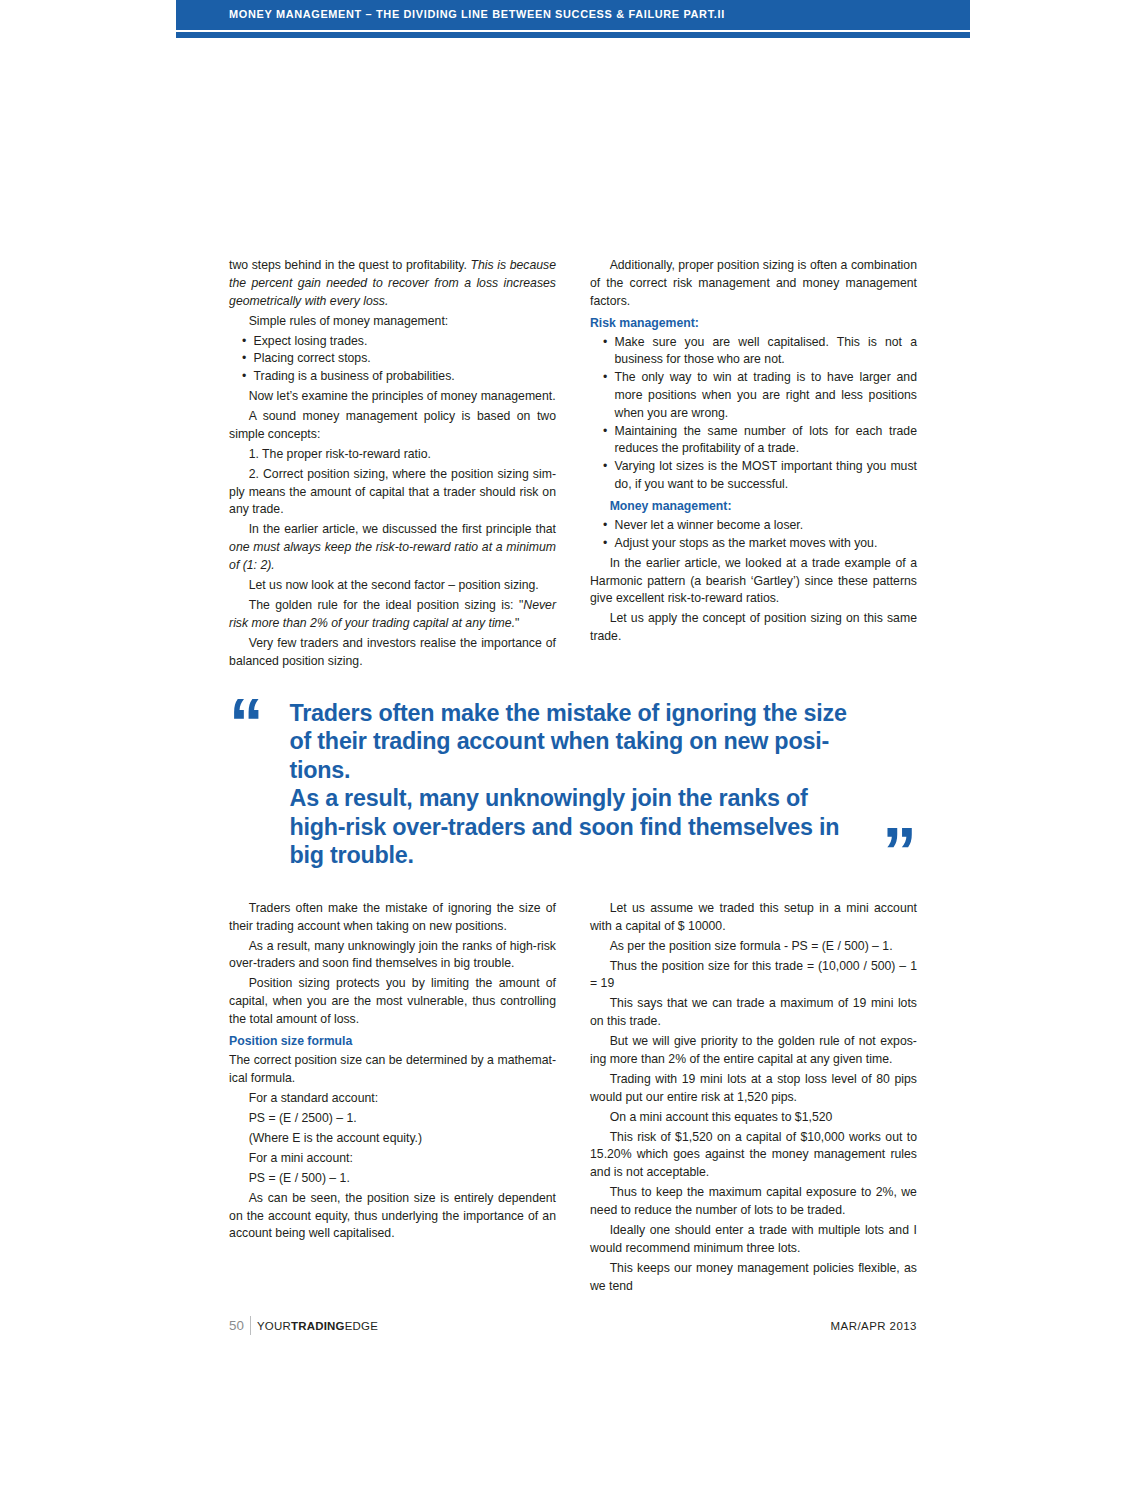Money Management – The Dividing Line Between Success & Failure Part.II
two steps behind in the quest to profitability. This is because the percent gain needed to recover from a loss increases geometrically with every loss.
Simple rules of money management:
Expect losing trades.
Placing correct stops.
Trading is a business of probabilities.
Now let’s examine the principles of money management.
A sound money management policy is based on two simple concepts:
1. The proper risk-to-reward ratio.
2. Correct position sizing, where the position sizing simply means the amount of capital that a trader should risk on any trade.
In the earlier article, we discussed the first principle that one must always keep the risk-to-reward ratio at a minimum of (1: 2).
Let us now look at the second factor – position sizing.
The golden rule for the ideal position sizing is: "Never risk more than 2% of your trading capital at any time."
Very few traders and investors realise the importance of balanced position sizing.
Additionally, proper position sizing is often a combination of the correct risk management and money management factors.
Risk management:
Make sure you are well capitalised. This is not a business for those who are not.
The only way to win at trading is to have larger and more positions when you are right and less positions when you are wrong.
Maintaining the same number of lots for each trade reduces the profitability of a trade.
Varying lot sizes is the MOST important thing you must do, if you want to be successful.
Money management:
Never let a winner become a loser.
Adjust your stops as the market moves with you.
In the earlier article, we looked at a trade example of a Harmonic pattern (a bearish ‘Gartley’) since these patterns give excellent risk-to-reward ratios.
Let us apply the concept of position sizing on this same trade.
“
Traders often make the mistake of ignoring the size of their trading account when taking on new positions.
As a result, many unknowingly join the ranks of high-risk over-traders and soon find themselves in big trouble.
”
Traders often make the mistake of ignoring the size of their trading account when taking on new positions.
As a result, many unknowingly join the ranks of high-risk over-traders and soon find themselves in big trouble.
Position sizing protects you by limiting the amount of capital, when you are the most vulnerable, thus controlling the total amount of loss.
Position size formula
The correct position size can be determined by a mathematical formula.
For a standard account:
PS = (E / 2500) – 1.
(Where E is the account equity.)
For a mini account:
PS = (E / 500) – 1.
As can be seen, the position size is entirely dependent on the account equity, thus underlying the importance of an account being well capitalised.
Let us assume we traded this setup in a mini account with a capital of $ 10000.
As per the position size formula - PS = (E / 500) – 1.
Thus the position size for this trade = (10,000 / 500) – 1 = 19
This says that we can trade a maximum of 19 mini lots on this trade.
But we will give priority to the golden rule of not exposing more than 2% of the entire capital at any given time.
Trading with 19 mini lots at a stop loss level of 80 pips would put our entire risk at 1,520 pips.
On a mini account this equates to $1,520
This risk of $1,520 on a capital of $10,000 works out to 15.20% which goes against the money management rules and is not acceptable.
Thus to keep the maximum capital exposure to 2%, we need to reduce the number of lots to be traded.
Ideally one should enter a trade with multiple lots and I would recommend minimum three lots.
This keeps our money management policies flexible, as we tend
50 YOURTRADINGEDGE
MAR/APR 2013